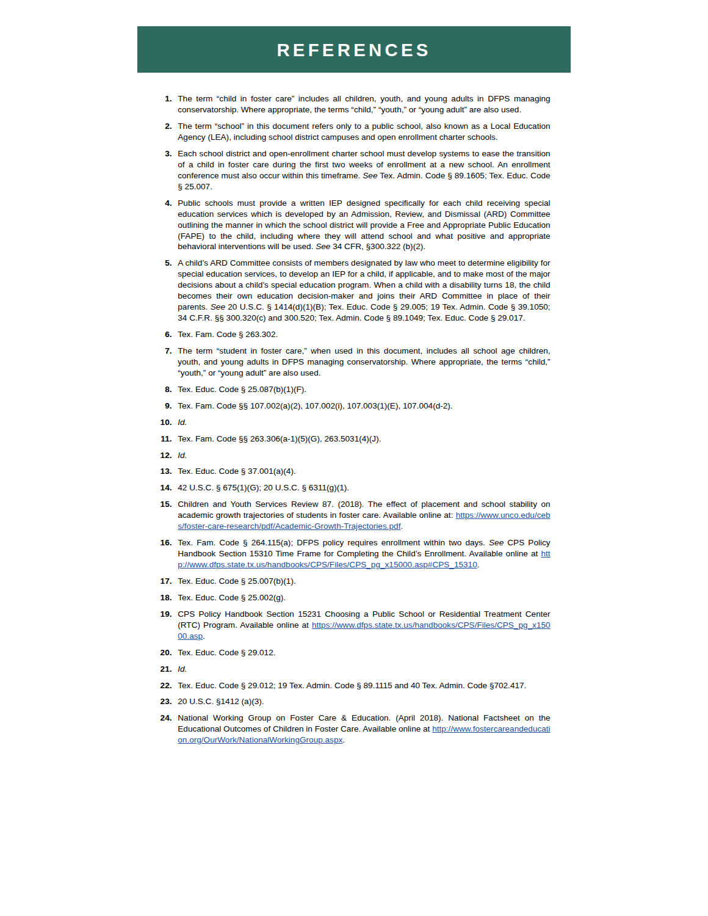REFERENCES
The term “child in foster care” includes all children, youth, and young adults in DFPS managing conservatorship. Where appropriate, the terms “child,” “youth,” or “young adult” are also used.
The term “school” in this document refers only to a public school, also known as a Local Education Agency (LEA), including school district campuses and open enrollment charter schools.
Each school district and open-enrollment charter school must develop systems to ease the transition of a child in foster care during the first two weeks of enrollment at a new school. An enrollment conference must also occur within this timeframe. See Tex. Admin. Code § 89.1605; Tex. Educ. Code § 25.007.
Public schools must provide a written IEP designed specifically for each child receiving special education services which is developed by an Admission, Review, and Dismissal (ARD) Committee outlining the manner in which the school district will provide a Free and Appropriate Public Education (FAPE) to the child, including where they will attend school and what positive and appropriate behavioral interventions will be used. See 34 CFR, §300.322 (b)(2).
A child’s ARD Committee consists of members designated by law who meet to determine eligibility for special education services, to develop an IEP for a child, if applicable, and to make most of the major decisions about a child’s special education program. When a child with a disability turns 18, the child becomes their own education decision-maker and joins their ARD Committee in place of their parents. See 20 U.S.C. § 1414(d)(1)(B); Tex. Educ. Code § 29.005; 19 Tex. Admin. Code § 39.1050; 34 C.F.R. §§ 300.320(c) and 300.520; Tex. Admin. Code § 89.1049; Tex. Educ. Code § 29.017.
Tex. Fam. Code § 263.302.
The term “student in foster care,” when used in this document, includes all school age children, youth, and young adults in DFPS managing conservatorship. Where appropriate, the terms “child,” “youth,” or “young adult” are also used.
Tex. Educ. Code § 25.087(b)(1)(F).
Tex. Fam. Code §§ 107.002(a)(2), 107.002(i), 107.003(1)(E), 107.004(d-2).
Id.
Tex. Fam. Code §§ 263.306(a-1)(5)(G), 263.5031(4)(J).
Id.
Tex. Educ. Code § 37.001(a)(4).
42 U.S.C. § 675(1)(G); 20 U.S.C. § 6311(g)(1).
Children and Youth Services Review 87. (2018). The effect of placement and school stability on academic growth trajectories of students in foster care. Available online at: https://www.unco.edu/cebs/foster-care-research/pdf/Academic-Growth-Trajectories.pdf.
Tex. Fam. Code § 264.115(a); DFPS policy requires enrollment within two days. See CPS Policy Handbook Section 15310 Time Frame for Completing the Child’s Enrollment. Available online at http://www.dfps.state.tx.us/handbooks/CPS/Files/CPS_pg_x15000.asp#CPS_15310.
Tex. Educ. Code § 25.007(b)(1).
Tex. Educ. Code § 25.002(g).
CPS Policy Handbook Section 15231 Choosing a Public School or Residential Treatment Center (RTC) Program. Available online at https://www.dfps.state.tx.us/handbooks/CPS/Files/CPS_pg_x15000.asp.
Tex. Educ. Code § 29.012.
Id.
Tex. Educ. Code § 29.012; 19 Tex. Admin. Code § 89.1115 and 40 Tex. Admin. Code §702.417.
20 U.S.C. §1412 (a)(3).
National Working Group on Foster Care & Education. (April 2018). National Factsheet on the Educational Outcomes of Children in Foster Care. Available online at http://www.fostercareandeducation.org/OurWork/NationalWorkingGroup.aspx.